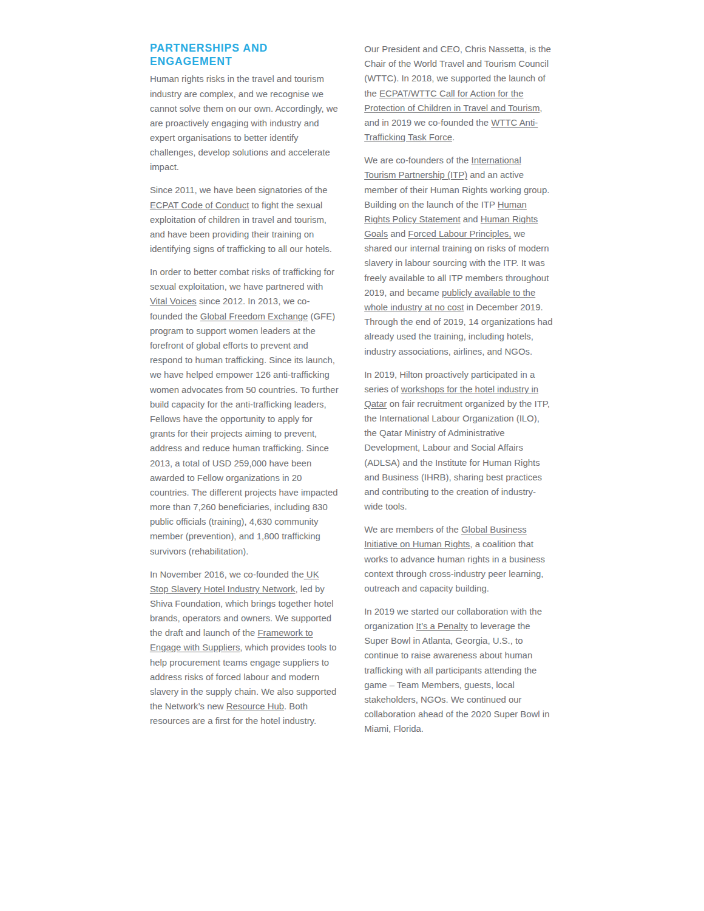Partnerships and Engagement
Human rights risks in the travel and tourism industry are complex, and we recognise we cannot solve them on our own. Accordingly, we are proactively engaging with industry and expert organisations to better identify challenges, develop solutions and accelerate impact.
Since 2011, we have been signatories of the ECPAT Code of Conduct to fight the sexual exploitation of children in travel and tourism, and have been providing their training on identifying signs of trafficking to all our hotels.
In order to better combat risks of trafficking for sexual exploitation, we have partnered with Vital Voices since 2012. In 2013, we co-founded the Global Freedom Exchange (GFE) program to support women leaders at the forefront of global efforts to prevent and respond to human trafficking. Since its launch, we have helped empower 126 anti-trafficking women advocates from 50 countries. To further build capacity for the anti-trafficking leaders, Fellows have the opportunity to apply for grants for their projects aiming to prevent, address and reduce human trafficking. Since 2013, a total of USD 259,000 have been awarded to Fellow organizations in 20 countries. The different projects have impacted more than 7,260 beneficiaries, including 830 public officials (training), 4,630 community member (prevention), and 1,800 trafficking survivors (rehabilitation).
In November 2016, we co-founded the UK Stop Slavery Hotel Industry Network, led by Shiva Foundation, which brings together hotel brands, operators and owners. We supported the draft and launch of the Framework to Engage with Suppliers, which provides tools to help procurement teams engage suppliers to address risks of forced labour and modern slavery in the supply chain. We also supported the Network’s new Resource Hub. Both resources are a first for the hotel industry.
Our President and CEO, Chris Nassetta, is the Chair of the World Travel and Tourism Council (WTTC). In 2018, we supported the launch of the ECPAT/WTTC Call for Action for the Protection of Children in Travel and Tourism, and in 2019 we co-founded the WTTC Anti-Trafficking Task Force.
We are co-founders of the International Tourism Partnership (ITP) and an active member of their Human Rights working group. Building on the launch of the ITP Human Rights Policy Statement and Human Rights Goals and Forced Labour Principles, we shared our internal training on risks of modern slavery in labour sourcing with the ITP. It was freely available to all ITP members throughout 2019, and became publicly available to the whole industry at no cost in December 2019. Through the end of 2019, 14 organizations had already used the training, including hotels, industry associations, airlines, and NGOs.
In 2019, Hilton proactively participated in a series of workshops for the hotel industry in Qatar on fair recruitment organized by the ITP, the International Labour Organization (ILO), the Qatar Ministry of Administrative Development, Labour and Social Affairs (ADLSA) and the Institute for Human Rights and Business (IHRB), sharing best practices and contributing to the creation of industry-wide tools.
We are members of the Global Business Initiative on Human Rights, a coalition that works to advance human rights in a business context through cross-industry peer learning, outreach and capacity building.
In 2019 we started our collaboration with the organization It’s a Penalty to leverage the Super Bowl in Atlanta, Georgia, U.S., to continue to raise awareness about human trafficking with all participants attending the game – Team Members, guests, local stakeholders, NGOs. We continued our collaboration ahead of the 2020 Super Bowl in Miami, Florida.